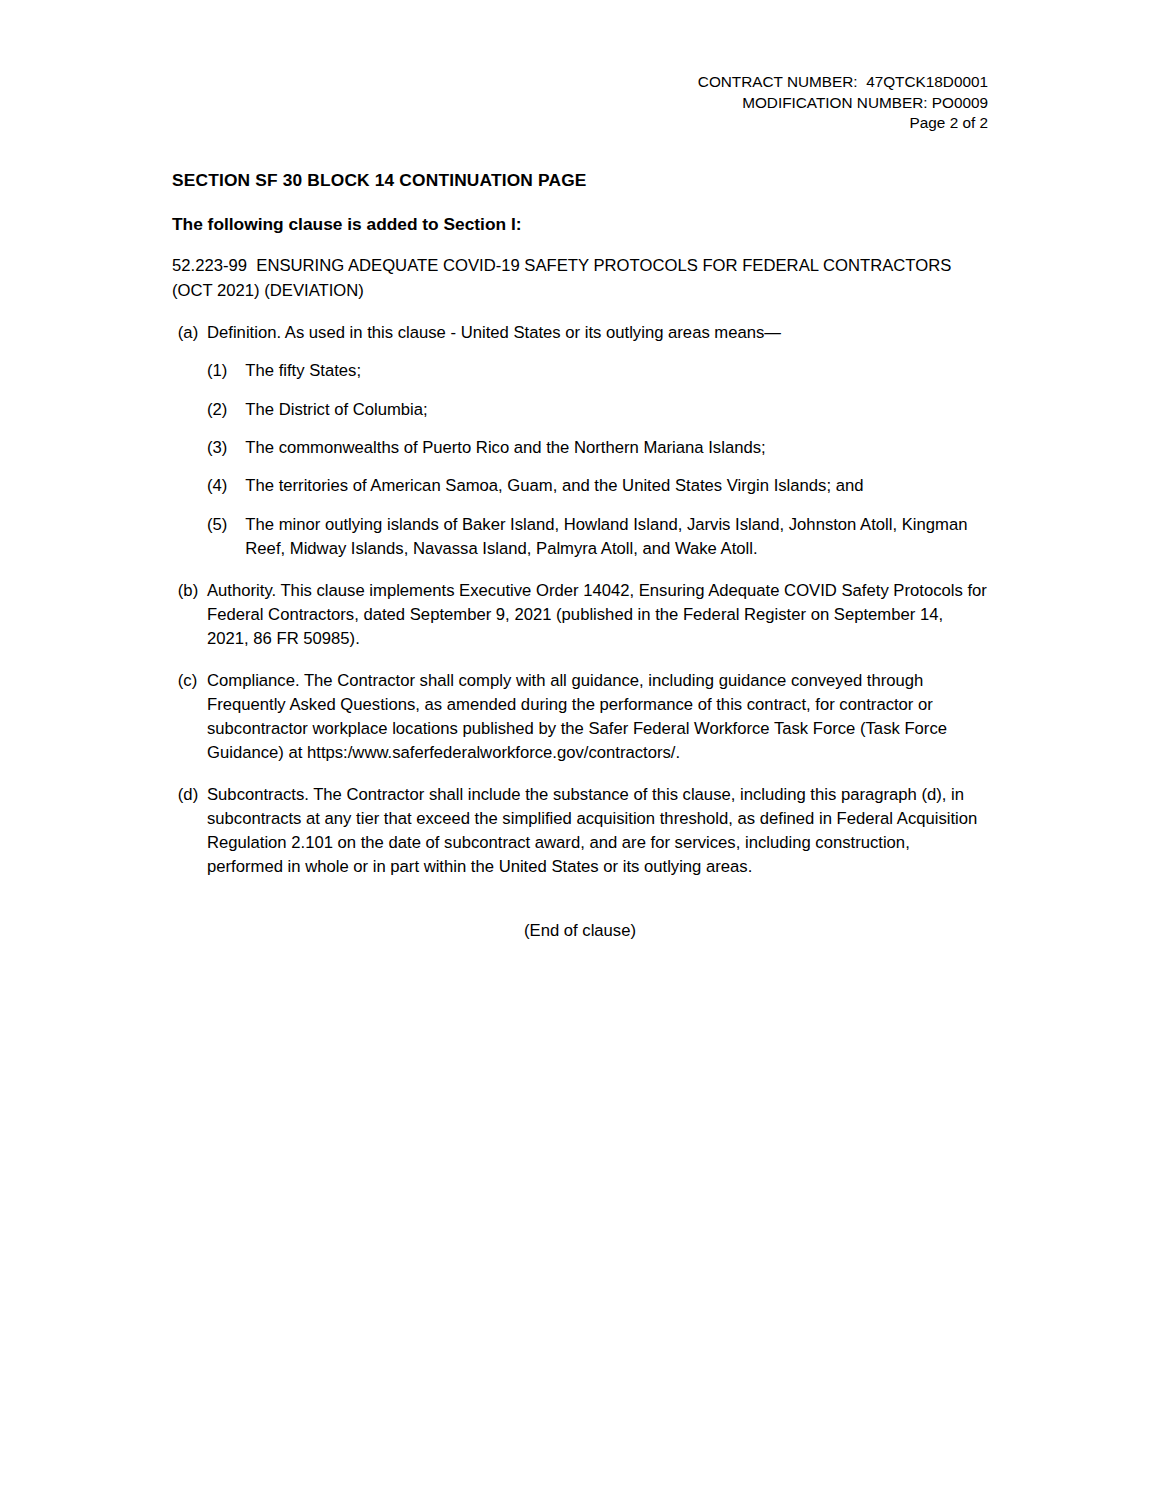CONTRACT NUMBER: 47QTCK18D0001
MODIFICATION NUMBER: PO0009
Page 2 of 2
SECTION SF 30 BLOCK 14 CONTINUATION PAGE
The following clause is added to Section I:
52.223-99 ENSURING ADEQUATE COVID-19 SAFETY PROTOCOLS FOR FEDERAL CONTRACTORS (OCT 2021) (DEVIATION)
(a) Definition. As used in this clause - United States or its outlying areas means—
(1) The fifty States;
(2) The District of Columbia;
(3) The commonwealths of Puerto Rico and the Northern Mariana Islands;
(4) The territories of American Samoa, Guam, and the United States Virgin Islands; and
(5) The minor outlying islands of Baker Island, Howland Island, Jarvis Island, Johnston Atoll, Kingman Reef, Midway Islands, Navassa Island, Palmyra Atoll, and Wake Atoll.
(b) Authority. This clause implements Executive Order 14042, Ensuring Adequate COVID Safety Protocols for Federal Contractors, dated September 9, 2021 (published in the Federal Register on September 14, 2021, 86 FR 50985).
(c) Compliance. The Contractor shall comply with all guidance, including guidance conveyed through Frequently Asked Questions, as amended during the performance of this contract, for contractor or subcontractor workplace locations published by the Safer Federal Workforce Task Force (Task Force Guidance) at https:/www.saferfederalworkforce.gov/contractors/.
(d) Subcontracts. The Contractor shall include the substance of this clause, including this paragraph (d), in subcontracts at any tier that exceed the simplified acquisition threshold, as defined in Federal Acquisition Regulation 2.101 on the date of subcontract award, and are for services, including construction, performed in whole or in part within the United States or its outlying areas.
(End of clause)